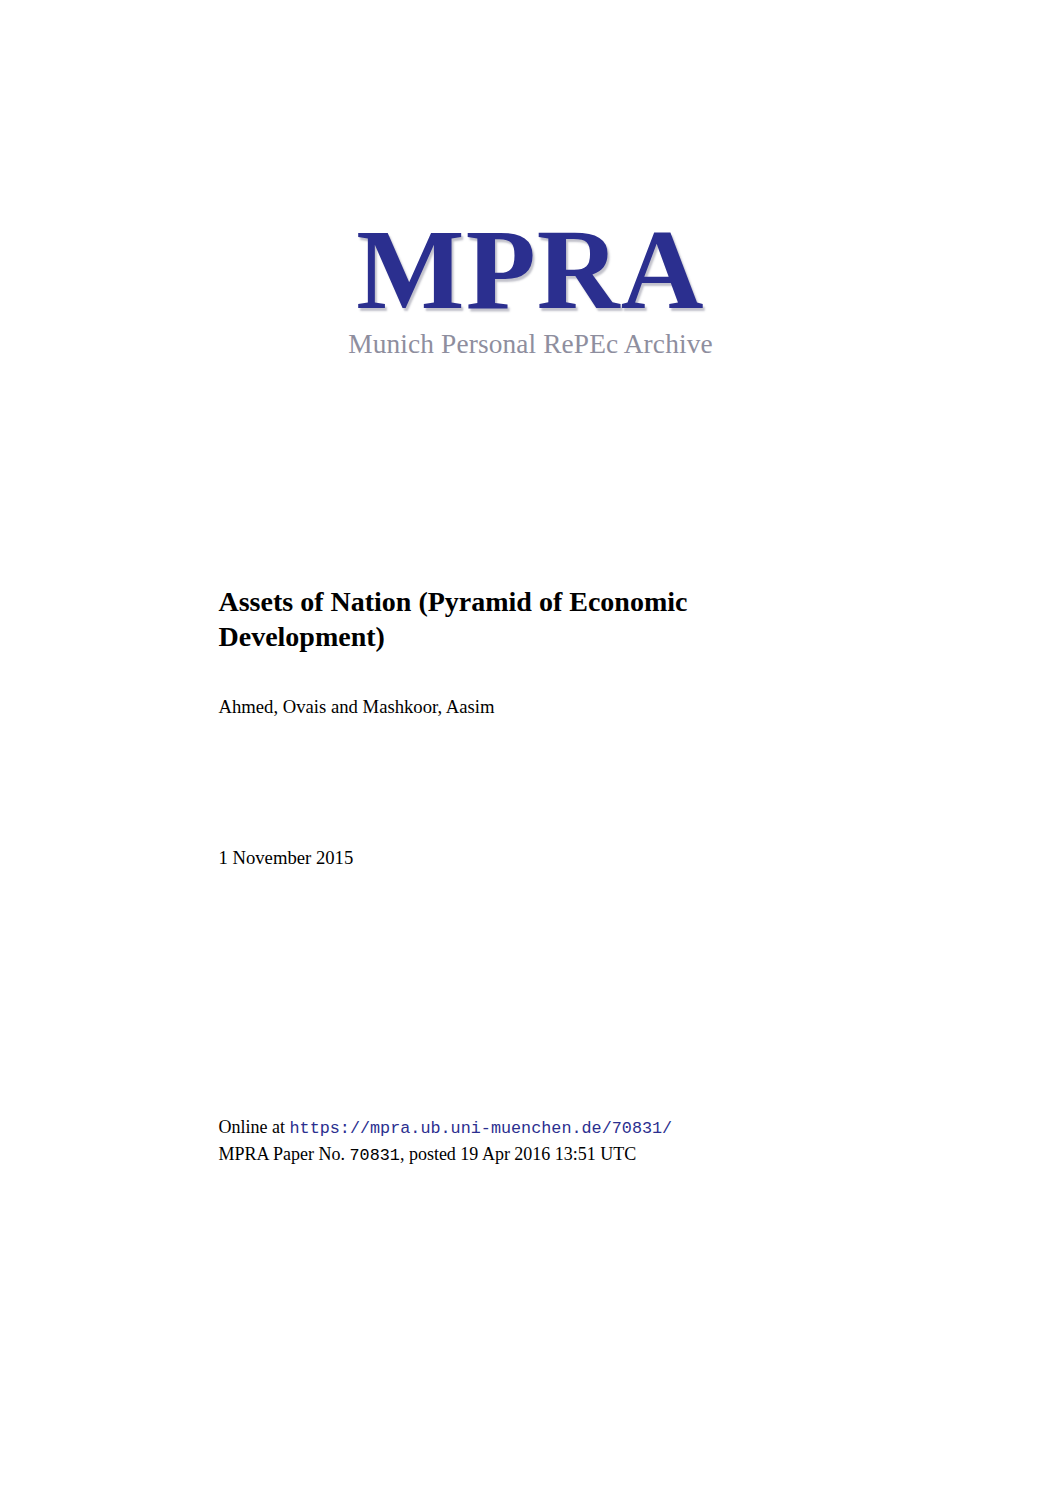MPRA
Munich Personal RePEc Archive
Assets of Nation (Pyramid of Economic
Development)
Ahmed, Ovais and Mashkoor, Aasim
1 November 2015
Online at https://mpra.ub.uni-muenchen.de/70831/
MPRA Paper No. 70831, posted 19 Apr 2016 13:51 UTC